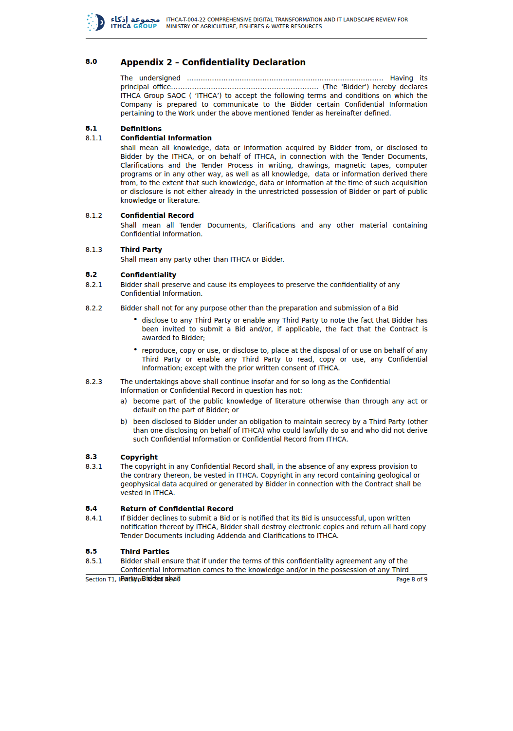مجموعة إذكاء
ITHCA GROUP
ITHCA-T-004-22 COMPREHENSIVE DIGITAL TRANSFORMATION AND IT LANDSCAPE REVIEW FOR MINISTRY OF AGRICULTURE, FISHERES & WATER RESOURCES
8.0
Appendix 2 – Confidentiality Declaration
The undersigned ………………………………………………………………………….. Having its principal office............................................................... (The 'Bidder') hereby declares ITHCA Group SAOC ( ‘ITHCA’) to accept the following terms and conditions on which the Company is prepared to communicate to the Bidder certain Confidential Information pertaining to the Work under the above mentioned Tender as hereinafter defined.
8.1
Definitions
8.1.1
Confidential Information
shall mean all knowledge, data or information acquired by Bidder from, or disclosed to Bidder by the ITHCA, or on behalf of ITHCA, in connection with the Tender Documents, Clarifications and the Tender Process in writing, drawings, magnetic tapes, computer programs or in any other way, as well as all knowledge, data or information derived there from, to the extent that such knowledge, data or information at the time of such acquisition or disclosure is not either already in the unrestricted possession of Bidder or part of public knowledge or literature.
8.1.2
Confidential Record
Shall mean all Tender Documents, Clarifications and any other material containing Confidential Information.
8.1.3
Third Party
Shall mean any party other than ITHCA or Bidder.
8.2
Confidentiality
8.2.1
Bidder shall preserve and cause its employees to preserve the confidentiality of any Confidential Information.
8.2.2
Bidder shall not for any purpose other than the preparation and submission of a Bid
disclose to any Third Party or enable any Third Party to note the fact that Bidder has been invited to submit a Bid and/or, if applicable, the fact that the Contract is awarded to Bidder;
reproduce, copy or use, or disclose to, place at the disposal of or use on behalf of any Third Party or enable any Third Party to read, copy or use, any Confidential Information; except with the prior written consent of ITHCA.
8.2.3
The undertakings above shall continue insofar and for so long as the Confidential Information or Confidential Record in question has not:
a) become part of the public knowledge of literature otherwise than through any act or default on the part of Bidder; or
b) been disclosed to Bidder under an obligation to maintain secrecy by a Third Party (other than one disclosing on behalf of ITHCA) who could lawfully do so and who did not derive such Confidential Information or Confidential Record from ITHCA.
8.3
Copyright
8.3.1
The copyright in any Confidential Record shall, in the absence of any express provision to the contrary thereon, be vested in ITHCA. Copyright in any record containing geological or geophysical data acquired or generated by Bidder in connection with the Contract shall be vested in ITHCA.
8.4
Return of Confidential Record
8.4.1
If Bidder declines to submit a Bid or is notified that its Bid is unsuccessful, upon written notification thereof by ITHCA, Bidder shall destroy electronic copies and return all hard copy Tender Documents including Addenda and Clarifications to ITHCA.
8.5
Third Parties
8.5.1
Bidder shall ensure that if under the terms of this confidentiality agreement any of the Confidential Information comes to the knowledge and/or in the possession of any Third Party, Bidder shall
Section T1, Invitation To Bid Rev 0
Page 8 of 9